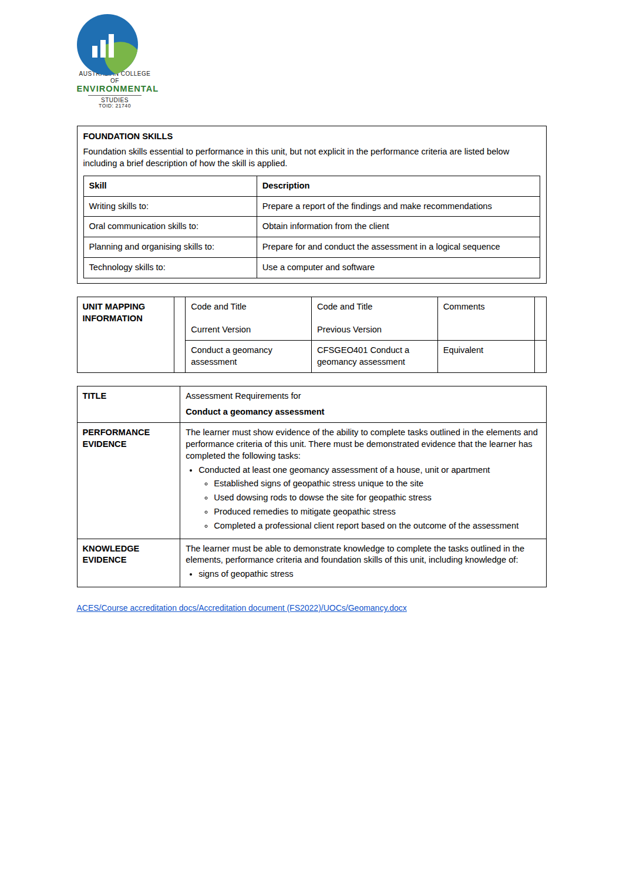AUSTRALIAN COLLEGE OF ENVIRONMENTAL STUDIES TOID: 21740
| FOUNDATION SKILLS Foundation skills essential to performance in this unit, but not explicit in the performance criteria are listed below including a brief description of how the skill is applied. / Skill / Description / / --- / --- / / Writing skills to: / Prepare a report of the findings and make recommendations / / Oral communication skills to: / Obtain information from the client / / Planning and organising skills to: / Prepare for and conduct the assessment in a logical sequence / / Technology skills to: / Use a computer and software / |
| UNIT MAPPING INFORMATION | | Code and Title Current Version | Code and Title Previous Version | Comments | |
| Conduct a geomancy assessment | CFSGEO401 Conduct a geomancy assessment | Equivalent | |
| TITLE | Assessment Requirements for Conduct a geomancy assessment |
| PERFORMANCE EVIDENCE | The learner must show evidence of the ability to complete tasks outlined in the elements and performance criteria of this unit. There must be demonstrated evidence that the learner has completed the following tasks: Conducted at least one geomancy assessment of a house, unit or apartment Established signs of geopathic stress unique to the site Used dowsing rods to dowse the site for geopathic stress Produced remedies to mitigate geopathic stress Completed a professional client report based on the outcome of the assessment |
| KNOWLEDGE EVIDENCE | The learner must be able to demonstrate knowledge to complete the tasks outlined in the elements, performance criteria and foundation skills of this unit, including knowledge of: signs of geopathic stress |
ACES/Course accreditation docs/Accreditation document (FS2022)/UOCs/Geomancy.docx